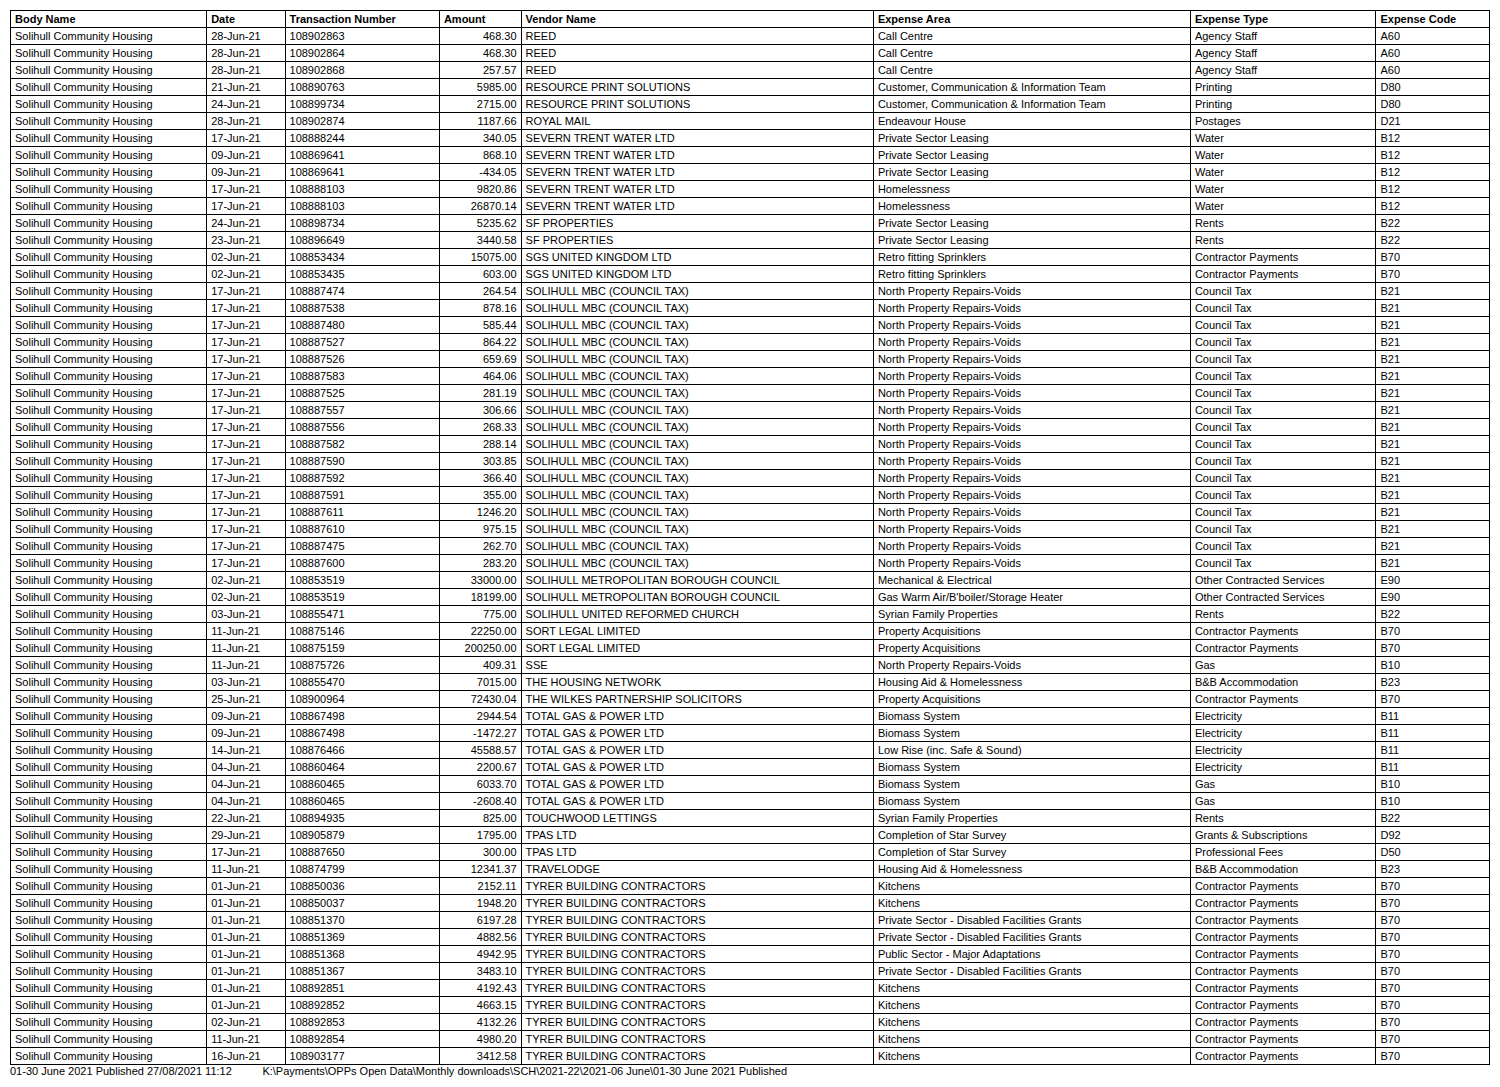| Body Name | Date | Transaction Number | Amount | Vendor Name | Expense Area | Expense Type | Expense Code |
| --- | --- | --- | --- | --- | --- | --- | --- |
| Solihull Community Housing | 28-Jun-21 | 108902863 | 468.30 | REED | Call Centre | Agency Staff | A60 |
| Solihull Community Housing | 28-Jun-21 | 108902864 | 468.30 | REED | Call Centre | Agency Staff | A60 |
| Solihull Community Housing | 28-Jun-21 | 108902868 | 257.57 | REED | Call Centre | Agency Staff | A60 |
| Solihull Community Housing | 21-Jun-21 | 108890763 | 5985.00 | RESOURCE PRINT SOLUTIONS | Customer, Communication & Information Team | Printing | D80 |
| Solihull Community Housing | 24-Jun-21 | 108899734 | 2715.00 | RESOURCE PRINT SOLUTIONS | Customer, Communication & Information Team | Printing | D80 |
| Solihull Community Housing | 28-Jun-21 | 108902874 | 1187.66 | ROYAL MAIL | Endeavour House | Postages | D21 |
| Solihull Community Housing | 17-Jun-21 | 108888244 | 340.05 | SEVERN TRENT WATER LTD | Private Sector Leasing | Water | B12 |
| Solihull Community Housing | 09-Jun-21 | 108869641 | 868.10 | SEVERN TRENT WATER LTD | Private Sector Leasing | Water | B12 |
| Solihull Community Housing | 09-Jun-21 | 108869641 | -434.05 | SEVERN TRENT WATER LTD | Private Sector Leasing | Water | B12 |
| Solihull Community Housing | 17-Jun-21 | 108888103 | 9820.86 | SEVERN TRENT WATER LTD | Homelessness | Water | B12 |
| Solihull Community Housing | 17-Jun-21 | 108888103 | 26870.14 | SEVERN TRENT WATER LTD | Homelessness | Water | B12 |
| Solihull Community Housing | 24-Jun-21 | 108898734 | 5235.62 | SF PROPERTIES | Private Sector Leasing | Rents | B22 |
| Solihull Community Housing | 23-Jun-21 | 108896649 | 3440.58 | SF PROPERTIES | Private Sector Leasing | Rents | B22 |
| Solihull Community Housing | 02-Jun-21 | 108853434 | 15075.00 | SGS UNITED KINGDOM LTD | Retro fitting Sprinklers | Contractor Payments | B70 |
| Solihull Community Housing | 02-Jun-21 | 108853435 | 603.00 | SGS UNITED KINGDOM LTD | Retro fitting Sprinklers | Contractor Payments | B70 |
| Solihull Community Housing | 17-Jun-21 | 108887474 | 264.54 | SOLIHULL MBC (COUNCIL TAX) | North Property Repairs-Voids | Council Tax | B21 |
| Solihull Community Housing | 17-Jun-21 | 108887538 | 878.16 | SOLIHULL MBC (COUNCIL TAX) | North Property Repairs-Voids | Council Tax | B21 |
| Solihull Community Housing | 17-Jun-21 | 108887480 | 585.44 | SOLIHULL MBC (COUNCIL TAX) | North Property Repairs-Voids | Council Tax | B21 |
| Solihull Community Housing | 17-Jun-21 | 108887527 | 864.22 | SOLIHULL MBC (COUNCIL TAX) | North Property Repairs-Voids | Council Tax | B21 |
| Solihull Community Housing | 17-Jun-21 | 108887526 | 659.69 | SOLIHULL MBC (COUNCIL TAX) | North Property Repairs-Voids | Council Tax | B21 |
| Solihull Community Housing | 17-Jun-21 | 108887583 | 464.06 | SOLIHULL MBC (COUNCIL TAX) | North Property Repairs-Voids | Council Tax | B21 |
| Solihull Community Housing | 17-Jun-21 | 108887525 | 281.19 | SOLIHULL MBC (COUNCIL TAX) | North Property Repairs-Voids | Council Tax | B21 |
| Solihull Community Housing | 17-Jun-21 | 108887557 | 306.66 | SOLIHULL MBC (COUNCIL TAX) | North Property Repairs-Voids | Council Tax | B21 |
| Solihull Community Housing | 17-Jun-21 | 108887556 | 268.33 | SOLIHULL MBC (COUNCIL TAX) | North Property Repairs-Voids | Council Tax | B21 |
| Solihull Community Housing | 17-Jun-21 | 108887582 | 288.14 | SOLIHULL MBC (COUNCIL TAX) | North Property Repairs-Voids | Council Tax | B21 |
| Solihull Community Housing | 17-Jun-21 | 108887590 | 303.85 | SOLIHULL MBC (COUNCIL TAX) | North Property Repairs-Voids | Council Tax | B21 |
| Solihull Community Housing | 17-Jun-21 | 108887592 | 366.40 | SOLIHULL MBC (COUNCIL TAX) | North Property Repairs-Voids | Council Tax | B21 |
| Solihull Community Housing | 17-Jun-21 | 108887591 | 355.00 | SOLIHULL MBC (COUNCIL TAX) | North Property Repairs-Voids | Council Tax | B21 |
| Solihull Community Housing | 17-Jun-21 | 108887611 | 1246.20 | SOLIHULL MBC (COUNCIL TAX) | North Property Repairs-Voids | Council Tax | B21 |
| Solihull Community Housing | 17-Jun-21 | 108887610 | 975.15 | SOLIHULL MBC (COUNCIL TAX) | North Property Repairs-Voids | Council Tax | B21 |
| Solihull Community Housing | 17-Jun-21 | 108887475 | 262.70 | SOLIHULL MBC (COUNCIL TAX) | North Property Repairs-Voids | Council Tax | B21 |
| Solihull Community Housing | 17-Jun-21 | 108887600 | 283.20 | SOLIHULL MBC (COUNCIL TAX) | North Property Repairs-Voids | Council Tax | B21 |
| Solihull Community Housing | 02-Jun-21 | 108853519 | 33000.00 | SOLIHULL METROPOLITAN BOROUGH COUNCIL | Mechanical & Electrical | Other Contracted Services | E90 |
| Solihull Community Housing | 02-Jun-21 | 108853519 | 18199.00 | SOLIHULL METROPOLITAN BOROUGH COUNCIL | Gas Warm Air/B'boiler/Storage Heater | Other Contracted Services | E90 |
| Solihull Community Housing | 03-Jun-21 | 108855471 | 775.00 | SOLIHULL UNITED REFORMED CHURCH | Syrian Family Properties | Rents | B22 |
| Solihull Community Housing | 11-Jun-21 | 108875146 | 22250.00 | SORT LEGAL LIMITED | Property Acquisitions | Contractor Payments | B70 |
| Solihull Community Housing | 11-Jun-21 | 108875159 | 200250.00 | SORT LEGAL LIMITED | Property Acquisitions | Contractor Payments | B70 |
| Solihull Community Housing | 11-Jun-21 | 108875726 | 409.31 | SSE | North Property Repairs-Voids | Gas | B10 |
| Solihull Community Housing | 03-Jun-21 | 108855470 | 7015.00 | THE HOUSING NETWORK | Housing Aid & Homelessness | B&B Accommodation | B23 |
| Solihull Community Housing | 25-Jun-21 | 108900964 | 72430.04 | THE WILKES PARTNERSHIP SOLICITORS | Property Acquisitions | Contractor Payments | B70 |
| Solihull Community Housing | 09-Jun-21 | 108867498 | 2944.54 | TOTAL GAS & POWER LTD | Biomass System | Electricity | B11 |
| Solihull Community Housing | 09-Jun-21 | 108867498 | -1472.27 | TOTAL GAS & POWER LTD | Biomass System | Electricity | B11 |
| Solihull Community Housing | 14-Jun-21 | 108876466 | 45588.57 | TOTAL GAS & POWER LTD | Low Rise (inc. Safe & Sound) | Electricity | B11 |
| Solihull Community Housing | 04-Jun-21 | 108860464 | 2200.67 | TOTAL GAS & POWER LTD | Biomass System | Electricity | B11 |
| Solihull Community Housing | 04-Jun-21 | 108860465 | 6033.70 | TOTAL GAS & POWER LTD | Biomass System | Gas | B10 |
| Solihull Community Housing | 04-Jun-21 | 108860465 | -2608.40 | TOTAL GAS & POWER LTD | Biomass System | Gas | B10 |
| Solihull Community Housing | 22-Jun-21 | 108894935 | 825.00 | TOUCHWOOD LETTINGS | Syrian Family Properties | Rents | B22 |
| Solihull Community Housing | 29-Jun-21 | 108905879 | 1795.00 | TPAS LTD | Completion of Star Survey | Grants & Subscriptions | D92 |
| Solihull Community Housing | 17-Jun-21 | 108887650 | 300.00 | TPAS LTD | Completion of Star Survey | Professional Fees | D50 |
| Solihull Community Housing | 11-Jun-21 | 108874799 | 12341.37 | TRAVELODGE | Housing Aid & Homelessness | B&B Accommodation | B23 |
| Solihull Community Housing | 01-Jun-21 | 108850036 | 2152.11 | TYRER BUILDING CONTRACTORS | Kitchens | Contractor Payments | B70 |
| Solihull Community Housing | 01-Jun-21 | 108850037 | 1948.20 | TYRER BUILDING CONTRACTORS | Kitchens | Contractor Payments | B70 |
| Solihull Community Housing | 01-Jun-21 | 108851370 | 6197.28 | TYRER BUILDING CONTRACTORS | Private Sector - Disabled Facilities Grants | Contractor Payments | B70 |
| Solihull Community Housing | 01-Jun-21 | 108851369 | 4882.56 | TYRER BUILDING CONTRACTORS | Private Sector - Disabled Facilities Grants | Contractor Payments | B70 |
| Solihull Community Housing | 01-Jun-21 | 108851368 | 4942.95 | TYRER BUILDING CONTRACTORS | Public Sector - Major Adaptations | Contractor Payments | B70 |
| Solihull Community Housing | 01-Jun-21 | 108851367 | 3483.10 | TYRER BUILDING CONTRACTORS | Private Sector - Disabled Facilities Grants | Contractor Payments | B70 |
| Solihull Community Housing | 01-Jun-21 | 108892851 | 4192.43 | TYRER BUILDING CONTRACTORS | Kitchens | Contractor Payments | B70 |
| Solihull Community Housing | 01-Jun-21 | 108892852 | 4663.15 | TYRER BUILDING CONTRACTORS | Kitchens | Contractor Payments | B70 |
| Solihull Community Housing | 02-Jun-21 | 108892853 | 4132.26 | TYRER BUILDING CONTRACTORS | Kitchens | Contractor Payments | B70 |
| Solihull Community Housing | 11-Jun-21 | 108892854 | 4980.20 | TYRER BUILDING CONTRACTORS | Kitchens | Contractor Payments | B70 |
| Solihull Community Housing | 16-Jun-21 | 108903177 | 3412.58 | TYRER BUILDING CONTRACTORS | Kitchens | Contractor Payments | B70 |
01-30 June 2021 Published 27/08/2021 11:12 K:\Payments\OPPs Open Data\Monthly downloads\SCH\2021-22\2021-06 June\01-30 June 2021 Published